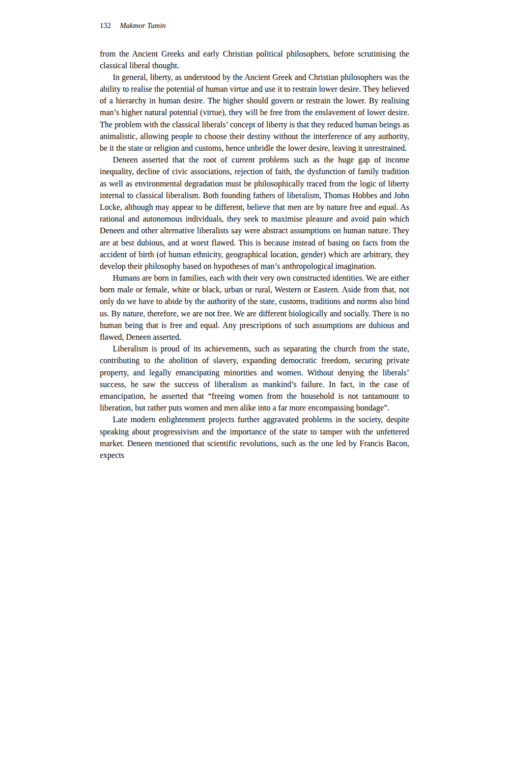132 Makmor Tumin
from the Ancient Greeks and early Christian political philosophers, before scrutinising the classical liberal thought.
In general, liberty, as understood by the Ancient Greek and Christian philosophers was the ability to realise the potential of human virtue and use it to restrain lower desire. They believed of a hierarchy in human desire. The higher should govern or restrain the lower. By realising man’s higher natural potential (virtue), they will be free from the enslavement of lower desire. The problem with the classical liberals’ concept of liberty is that they reduced human beings as animalistic, allowing people to choose their destiny without the interference of any authority, be it the state or religion and customs, hence unbridle the lower desire, leaving it unrestrained.
Deneen asserted that the root of current problems such as the huge gap of income inequality, decline of civic associations, rejection of faith, the dysfunction of family tradition as well as environmental degradation must be philosophically traced from the logic of liberty internal to classical liberalism. Both founding fathers of liberalism, Thomas Hobbes and John Locke, although may appear to be different, believe that men are by nature free and equal. As rational and autonomous individuals, they seek to maximise pleasure and avoid pain which Deneen and other alternative liberalists say were abstract assumptions on human nature. They are at best dubious, and at worst flawed. This is because instead of basing on facts from the accident of birth (of human ethnicity, geographical location, gender) which are arbitrary, they develop their philosophy based on hypotheses of man’s anthropological imagination.
Humans are born in families, each with their very own constructed identities. We are either born male or female, white or black, urban or rural, Western or Eastern. Aside from that, not only do we have to abide by the authority of the state, customs, traditions and norms also bind us. By nature, therefore, we are not free. We are different biologically and socially. There is no human being that is free and equal. Any prescriptions of such assumptions are dubious and flawed, Deneen asserted.
Liberalism is proud of its achievements, such as separating the church from the state, contributing to the abolition of slavery, expanding democratic freedom, securing private property, and legally emancipating minorities and women. Without denying the liberals’ success, he saw the success of liberalism as mankind’s failure. In fact, in the case of emancipation, he asserted that “freeing women from the household is not tantamount to liberation, but rather puts women and men alike into a far more encompassing bondage”.
Late modern enlightenment projects further aggravated problems in the society, despite speaking about progressivism and the importance of the state to tamper with the unfettered market. Deneen mentioned that scientific revolutions, such as the one led by Francis Bacon, expects